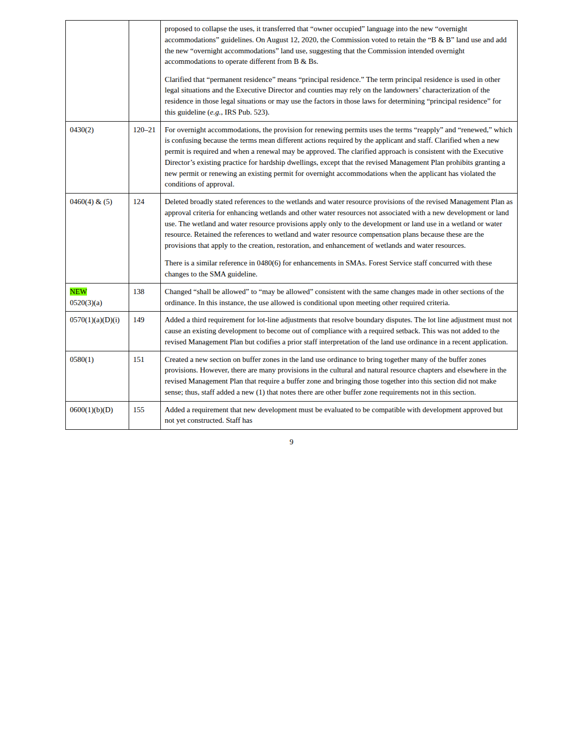| | | proposed to collapse the uses, it transferred that “owner occupied” language into the new “overnight accommodations” guidelines. On August 12, 2020, the Commission voted to retain the “B & B” land use and add the new “overnight accommodations” land use, suggesting that the Commission intended overnight accommodations to operate different from B & Bs. Clarified that “permanent residence” means “principal residence.” The term principal residence is used in other legal situations and the Executive Director and counties may rely on the landowners’ characterization of the residence in those legal situations or may use the factors in those laws for determining “principal residence” for this guideline ( e.g. , IRS Pub. 523). |
| 0430(2) | 120–21 | For overnight accommodations, the provision for renewing permits uses the terms “reapply” and “renewed,” which is confusing because the terms mean different actions required by the applicant and staff. Clarified when a new permit is required and when a renewal may be approved. The clarified approach is consistent with the Executive Director’s existing practice for hardship dwellings, except that the revised Management Plan prohibits granting a new permit or renewing an existing permit for overnight accommodations when the applicant has violated the conditions of approval. |
| 0460(4) & (5) | 124 | Deleted broadly stated references to the wetlands and water resource provisions of the revised Management Plan as approval criteria for enhancing wetlands and other water resources not associated with a new development or land use. The wetland and water resource provisions apply only to the development or land use in a wetland or water resource. Retained the references to wetland and water resource compensation plans because these are the provisions that apply to the creation, restoration, and enhancement of wetlands and water resources. There is a similar reference in 0480(6) for enhancements in SMAs. Forest Service staff concurred with these changes to the SMA guideline. |
| NEW 0520(3)(a) | 138 | Changed “shall be allowed” to “may be allowed” consistent with the same changes made in other sections of the ordinance. In this instance, the use allowed is conditional upon meeting other required criteria. |
| 0570(1)(a)(D)(i) | 149 | Added a third requirement for lot-line adjustments that resolve boundary disputes. The lot line adjustment must not cause an existing development to become out of compliance with a required setback. This was not added to the revised Management Plan but codifies a prior staff interpretation of the land use ordinance in a recent application. |
| 0580(1) | 151 | Created a new section on buffer zones in the land use ordinance to bring together many of the buffer zones provisions. However, there are many provisions in the cultural and natural resource chapters and elsewhere in the revised Management Plan that require a buffer zone and bringing those together into this section did not make sense; thus, staff added a new (1) that notes there are other buffer zone requirements not in this section. |
| 0600(1)(b)(D) | 155 | Added a requirement that new development must be evaluated to be compatible with development approved but not yet constructed. Staff has |
9